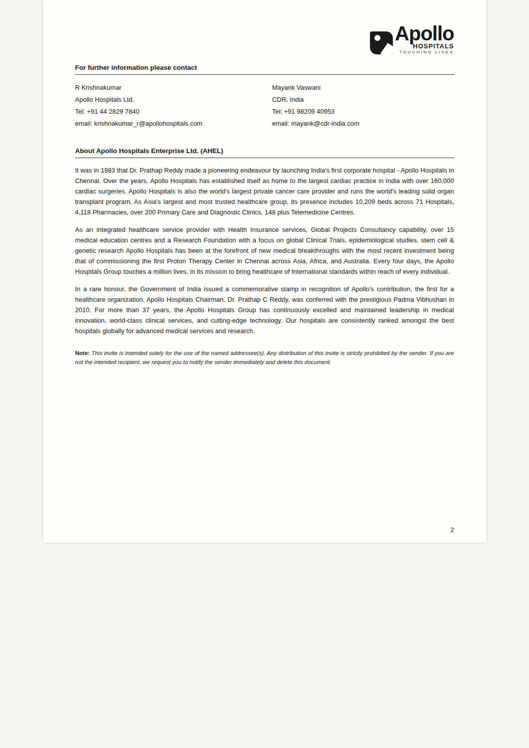Apollo HOSPITALS TOUCHING LIVES
For further information please contact
| R Krishnakumar | Mayank Vaswani |
| Apollo Hospitals Ltd. | CDR, India |
| Tel: +91 44 2829 7840 | Tel: +91 98209 40953 |
| email: krishnakumar_r@apollohospitals.com | email: mayank@cdr-india.com |
About Apollo Hospitals Enterprise Ltd. (AHEL)
It was in 1983 that Dr. Prathap Reddy made a pioneering endeavour by launching India's first corporate hospital - Apollo Hospitals in Chennai. Over the years, Apollo Hospitals has established itself as home to the largest cardiac practice in India with over 160,000 cardiac surgeries. Apollo Hospitals is also the world's largest private cancer care provider and runs the world's leading solid organ transplant program. As Asia's largest and most trusted healthcare group, its presence includes 10,209 beds across 71 Hospitals, 4,118 Pharmacies, over 200 Primary Care and Diagnostic Clinics, 148 plus Telemedicine Centres.
As an integrated healthcare service provider with Health Insurance services, Global Projects Consultancy capability, over 15 medical education centres and a Research Foundation with a focus on global Clinical Trials, epidemiological studies, stem cell & genetic research Apollo Hospitals has been at the forefront of new medical breakthroughs with the most recent investment being that of commissioning the first Proton Therapy Center in Chennai across Asia, Africa, and Australia. Every four days, the Apollo Hospitals Group touches a million lives, in its mission to bring healthcare of International standards within reach of every individual.
In a rare honour, the Government of India issued a commemorative stamp in recognition of Apollo's contribution, the first for a healthcare organization. Apollo Hospitals Chairman, Dr. Prathap C Reddy, was conferred with the prestigious Padma Vibhushan in 2010. For more than 37 years, the Apollo Hospitals Group has continuously excelled and maintained leadership in medical innovation, world-class clinical services, and cutting-edge technology. Our hospitals are consistently ranked amongst the best hospitals globally for advanced medical services and research.
Note: This invite is intended solely for the use of the named addressee(s). Any distribution of this invite is strictly prohibited by the sender. If you are not the intended recipient, we request you to notify the sender immediately and delete this document.
2